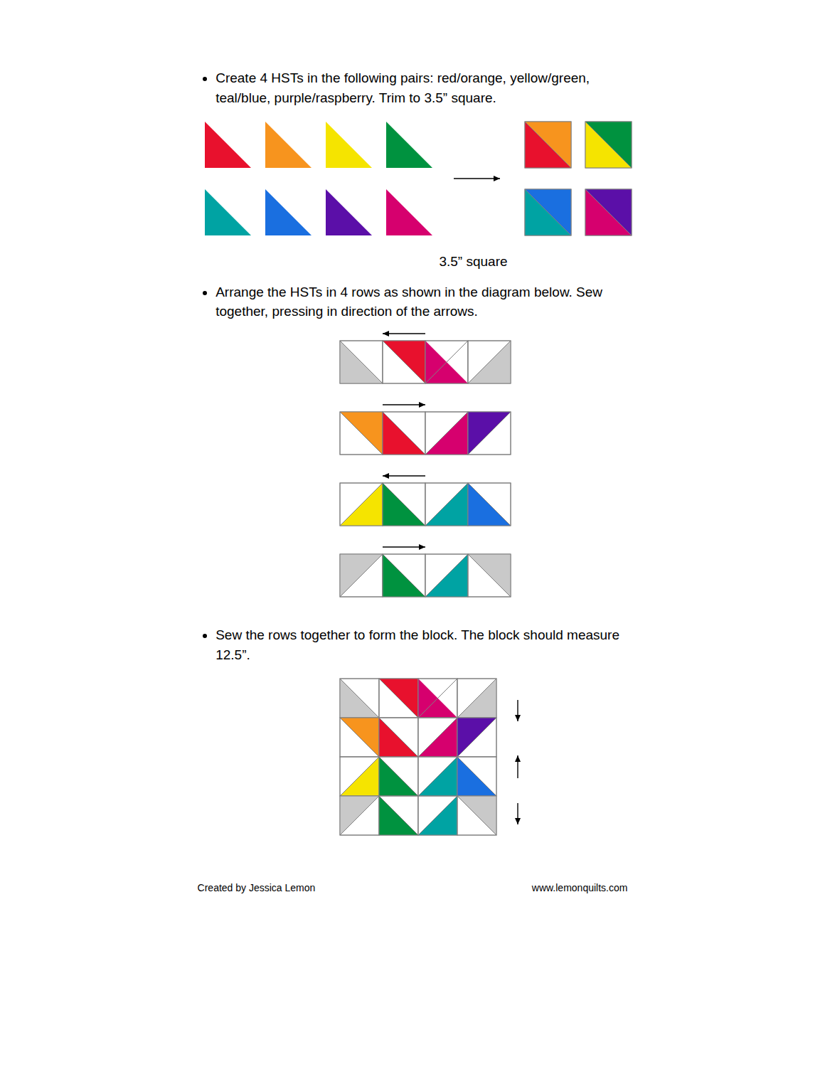Create 4 HSTs in the following pairs: red/orange, yellow/green, teal/blue, purple/raspberry. Trim to 3.5” square.
3.5” square
Arrange the HSTs in 4 rows as shown in the diagram below. Sew together, pressing in direction of the arrows.
Sew the rows together to form the block. The block should measure 12.5”.
Created by Jessica Lemon www.lemonquilts.com